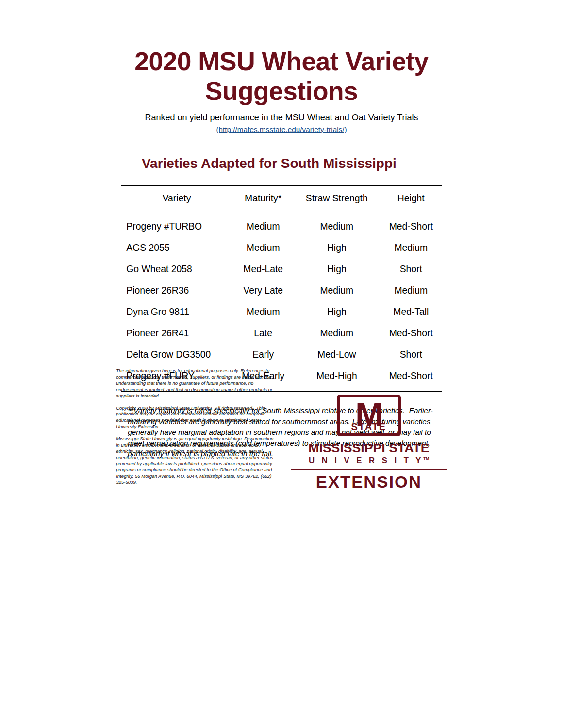2020 MSU Wheat Variety Suggestions
Ranked on yield performance in the MSU Wheat and Oat Variety Trials
(http://mafes.msstate.edu/variety-trials/)
Varieties Adapted for South Mississippi
| Variety | Maturity* | Straw Strength | Height |
| --- | --- | --- | --- |
| Progeny #TURBO | Medium | Medium | Med-Short |
| AGS 2055 | Medium | High | Medium |
| Go Wheat 2058 | Med-Late | High | Short |
| Pioneer 26R36 | Very Late | Medium | Medium |
| Dyna Gro 9811 | Medium | High | Med-Tall |
| Pioneer 26R41 | Late | Medium | Med-Short |
| Delta Grow DG3500 | Early | Med-Low | Short |
| Progeny #FURY | Med-Early | Med-High | Med-Short |
**Variety maturity is rated specifically for South Mississippi relative to other varieties. Earlier-maturing varieties are generally best suited for southernmost areas. Later-maturing varieties generally have marginal adaptation in southern regions and may not yield well, or may fail to meet vernalization requirements (cold temperatures) to stimulate reproductive development, particularly if wheat is planted late in the fall.
The information given here is for educational purposes only. References to commercial products, trade names, suppliers, or findings are made with the understanding that there is no guarantee of future performance, no endorsement is implied, and that no discrimination against other products or suppliers is intended.
Copyright 2020 by Mississippi State University. All rights reserved. This publication may be copied and distributed without alteration for nonprofit educational purposes provided that credit is given to Mississippi State University Extension.
Mississippi State University is an equal opportunity institution. Discrimination in university employment, programs, or activities based on race, color, ethnicity, sex, pregnancy, religion, national origin, disability, age, sexual orientation, genetic information, status as a U.S. veteran, or any other status protected by applicable law is prohibited. Questions about equal opportunity programs or compliance should be directed to the Office of Compliance and Integrity, 56 Morgan Avenue, P.O. 6044, Mississippi State, MS 39762, (662) 325-5839.
MSTATE
MISSISSIPPI STATE
U N I V E R S I T YTM
EXTENSION